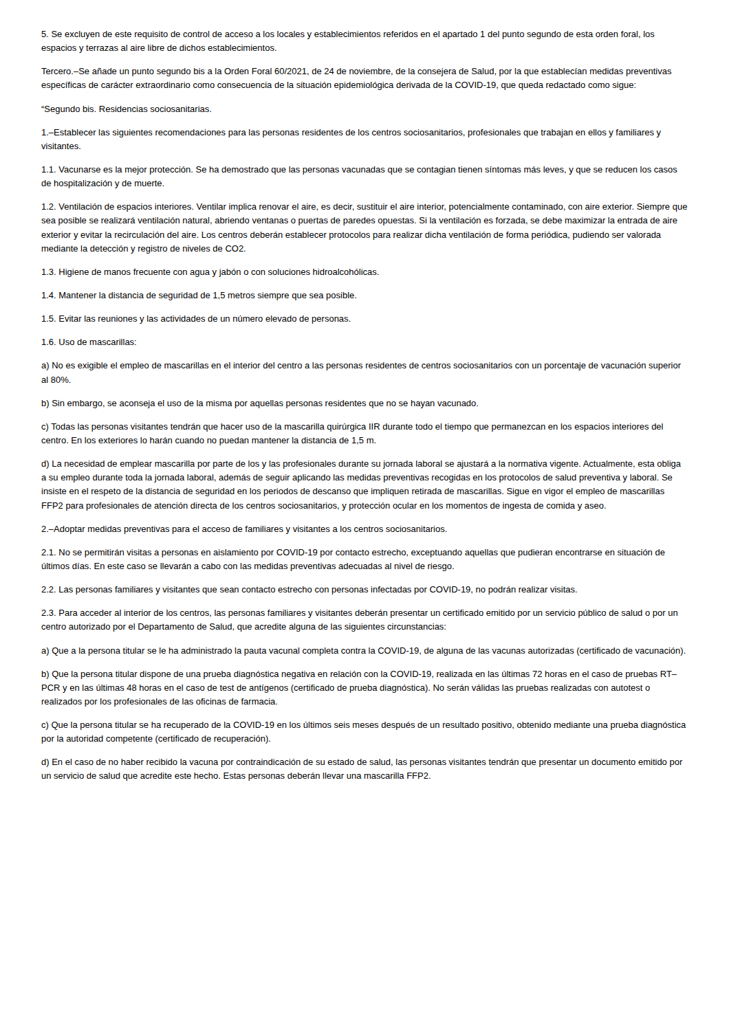5. Se excluyen de este requisito de control de acceso a los locales y establecimientos referidos en el apartado 1 del punto segundo de esta orden foral, los espacios y terrazas al aire libre de dichos establecimientos.
Tercero.–Se añade un punto segundo bis a la Orden Foral 60/2021, de 24 de noviembre, de la consejera de Salud, por la que establecían medidas preventivas específicas de carácter extraordinario como consecuencia de la situación epidemiológica derivada de la COVID-19, que queda redactado como sigue:
“Segundo bis. Residencias sociosanitarias.
1.–Establecer las siguientes recomendaciones para las personas residentes de los centros sociosanitarios, profesionales que trabajan en ellos y familiares y visitantes.
1.1. Vacunarse es la mejor protección. Se ha demostrado que las personas vacunadas que se contagian tienen síntomas más leves, y que se reducen los casos de hospitalización y de muerte.
1.2. Ventilación de espacios interiores. Ventilar implica renovar el aire, es decir, sustituir el aire interior, potencialmente contaminado, con aire exterior. Siempre que sea posible se realizará ventilación natural, abriendo ventanas o puertas de paredes opuestas. Si la ventilación es forzada, se debe maximizar la entrada de aire exterior y evitar la recirculación del aire. Los centros deberán establecer protocolos para realizar dicha ventilación de forma periódica, pudiendo ser valorada mediante la detección y registro de niveles de CO2.
1.3. Higiene de manos frecuente con agua y jabón o con soluciones hidroalcohólicas.
1.4. Mantener la distancia de seguridad de 1,5 metros siempre que sea posible.
1.5. Evitar las reuniones y las actividades de un número elevado de personas.
1.6. Uso de mascarillas:
a) No es exigible el empleo de mascarillas en el interior del centro a las personas residentes de centros sociosanitarios con un porcentaje de vacunación superior al 80%.
b) Sin embargo, se aconseja el uso de la misma por aquellas personas residentes que no se hayan vacunado.
c) Todas las personas visitantes tendrán que hacer uso de la mascarilla quirúrgica IIR durante todo el tiempo que permanezcan en los espacios interiores del centro. En los exteriores lo harán cuando no puedan mantener la distancia de 1,5 m.
d) La necesidad de emplear mascarilla por parte de los y las profesionales durante su jornada laboral se ajustará a la normativa vigente. Actualmente, esta obliga a su empleo durante toda la jornada laboral, además de seguir aplicando las medidas preventivas recogidas en los protocolos de salud preventiva y laboral. Se insiste en el respeto de la distancia de seguridad en los periodos de descanso que impliquen retirada de mascarillas. Sigue en vigor el empleo de mascarillas FFP2 para profesionales de atención directa de los centros sociosanitarios, y protección ocular en los momentos de ingesta de comida y aseo.
2.–Adoptar medidas preventivas para el acceso de familiares y visitantes a los centros sociosanitarios.
2.1. No se permitirán visitas a personas en aislamiento por COVID-19 por contacto estrecho, exceptuando aquellas que pudieran encontrarse en situación de últimos días. En este caso se llevarán a cabo con las medidas preventivas adecuadas al nivel de riesgo.
2.2. Las personas familiares y visitantes que sean contacto estrecho con personas infectadas por COVID-19, no podrán realizar visitas.
2.3. Para acceder al interior de los centros, las personas familiares y visitantes deberán presentar un certificado emitido por un servicio público de salud o por un centro autorizado por el Departamento de Salud, que acredite alguna de las siguientes circunstancias:
a) Que a la persona titular se le ha administrado la pauta vacunal completa contra la COVID-19, de alguna de las vacunas autorizadas (certificado de vacunación).
b) Que la persona titular dispone de una prueba diagnóstica negativa en relación con la COVID-19, realizada en las últimas 72 horas en el caso de pruebas RT–PCR y en las últimas 48 horas en el caso de test de antígenos (certificado de prueba diagnóstica). No serán válidas las pruebas realizadas con autotest o realizados por los profesionales de las oficinas de farmacia.
c) Que la persona titular se ha recuperado de la COVID-19 en los últimos seis meses después de un resultado positivo, obtenido mediante una prueba diagnóstica por la autoridad competente (certificado de recuperación).
d) En el caso de no haber recibido la vacuna por contraindicación de su estado de salud, las personas visitantes tendrán que presentar un documento emitido por un servicio de salud que acredite este hecho. Estas personas deberán llevar una mascarilla FFP2.